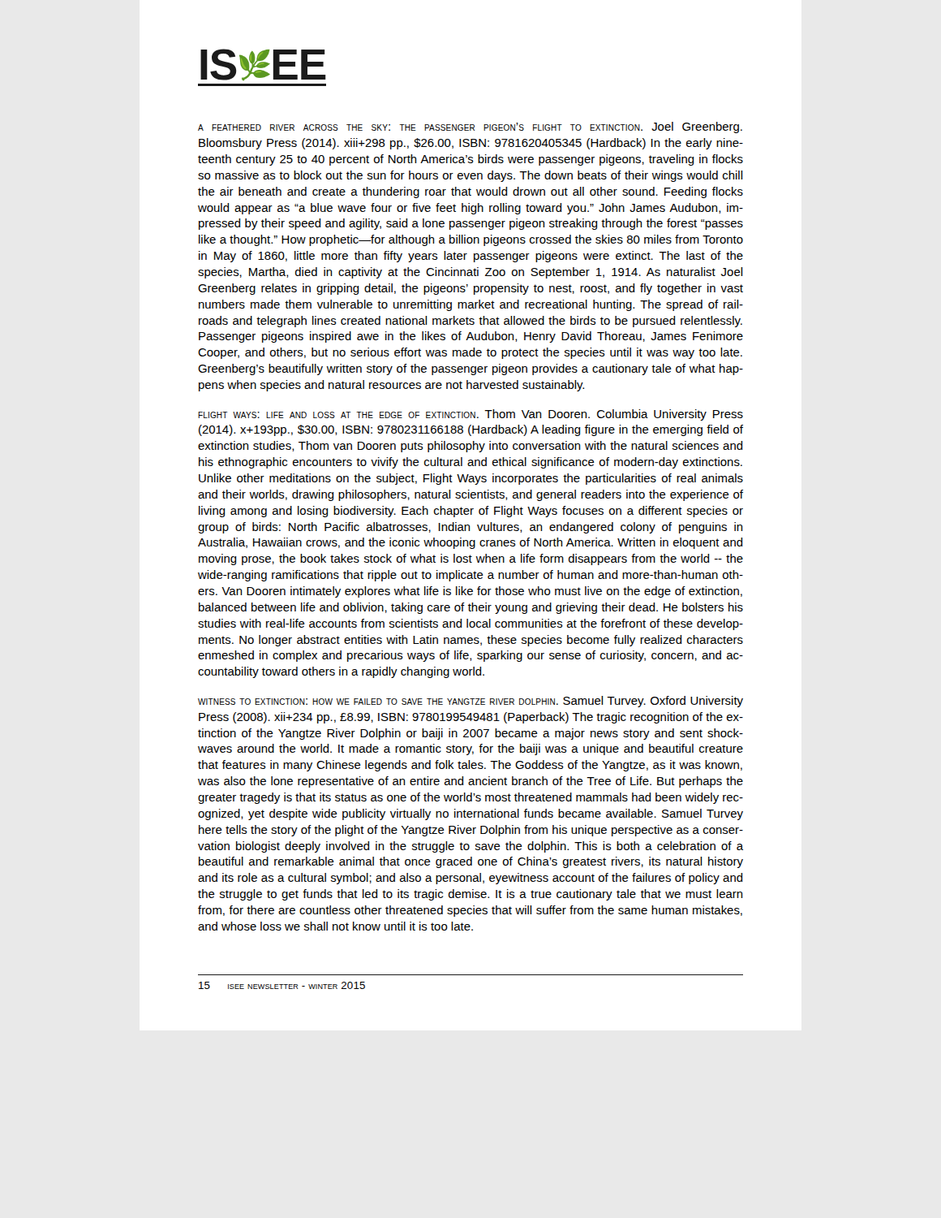IS🌿EE
A Feathered River Across the Sky: The Passenger Pigeon’s Flight to Extinction. Joel Greenberg. Bloomsbury Press (2014). xiii+298 pp., $26.00, ISBN: 9781620405345 (Hardback) In the early nineteenth century 25 to 40 percent of North America’s birds were passenger pigeons, traveling in flocks so massive as to block out the sun for hours or even days. The down beats of their wings would chill the air beneath and create a thundering roar that would drown out all other sound. Feeding flocks would appear as “a blue wave four or five feet high rolling toward you.” John James Audubon, impressed by their speed and agility, said a lone passenger pigeon streaking through the forest “passes like a thought.” How prophetic—for although a billion pigeons crossed the skies 80 miles from Toronto in May of 1860, little more than fifty years later passenger pigeons were extinct. The last of the species, Martha, died in captivity at the Cincinnati Zoo on September 1, 1914. As naturalist Joel Greenberg relates in gripping detail, the pigeons’ propensity to nest, roost, and fly together in vast numbers made them vulnerable to unremitting market and recreational hunting. The spread of railroads and telegraph lines created national markets that allowed the birds to be pursued relentlessly. Passenger pigeons inspired awe in the likes of Audubon, Henry David Thoreau, James Fenimore Cooper, and others, but no serious effort was made to protect the species until it was way too late. Greenberg’s beautifully written story of the passenger pigeon provides a cautionary tale of what happens when species and natural resources are not harvested sustainably.
Flight Ways: Life and Loss at the Edge of Extinction. Thom Van Dooren. Columbia University Press (2014). x+193pp., $30.00, ISBN: 9780231166188 (Hardback) A leading figure in the emerging field of extinction studies, Thom van Dooren puts philosophy into conversation with the natural sciences and his ethnographic encounters to vivify the cultural and ethical significance of modern-day extinctions. Unlike other meditations on the subject, Flight Ways incorporates the particularities of real animals and their worlds, drawing philosophers, natural scientists, and general readers into the experience of living among and losing biodiversity. Each chapter of Flight Ways focuses on a different species or group of birds: North Pacific albatrosses, Indian vultures, an endangered colony of penguins in Australia, Hawaiian crows, and the iconic whooping cranes of North America. Written in eloquent and moving prose, the book takes stock of what is lost when a life form disappears from the world -- the wide-ranging ramifications that ripple out to implicate a number of human and more-than-human others. Van Dooren intimately explores what life is like for those who must live on the edge of extinction, balanced between life and oblivion, taking care of their young and grieving their dead. He bolsters his studies with real-life accounts from scientists and local communities at the forefront of these developments. No longer abstract entities with Latin names, these species become fully realized characters enmeshed in complex and precarious ways of life, sparking our sense of curiosity, concern, and accountability toward others in a rapidly changing world.
Witness to Extinction: How We Failed to Save the Yangtze River Dolphin. Samuel Turvey. Oxford University Press (2008). xii+234 pp., £8.99, ISBN: 9780199549481 (Paperback) The tragic recognition of the extinction of the Yangtze River Dolphin or baiji in 2007 became a major news story and sent shockwaves around the world. It made a romantic story, for the baiji was a unique and beautiful creature that features in many Chinese legends and folk tales. The Goddess of the Yangtze, as it was known, was also the lone representative of an entire and ancient branch of the Tree of Life. But perhaps the greater tragedy is that its status as one of the world’s most threatened mammals had been widely recognized, yet despite wide publicity virtually no international funds became available. Samuel Turvey here tells the story of the plight of the Yangtze River Dolphin from his unique perspective as a conservation biologist deeply involved in the struggle to save the dolphin. This is both a celebration of a beautiful and remarkable animal that once graced one of China’s greatest rivers, its natural history and its role as a cultural symbol; and also a personal, eyewitness account of the failures of policy and the struggle to get funds that led to its tragic demise. It is a true cautionary tale that we must learn from, for there are countless other threatened species that will suffer from the same human mistakes, and whose loss we shall not know until it is too late.
15 ISEE Newsletter - Winter 2015